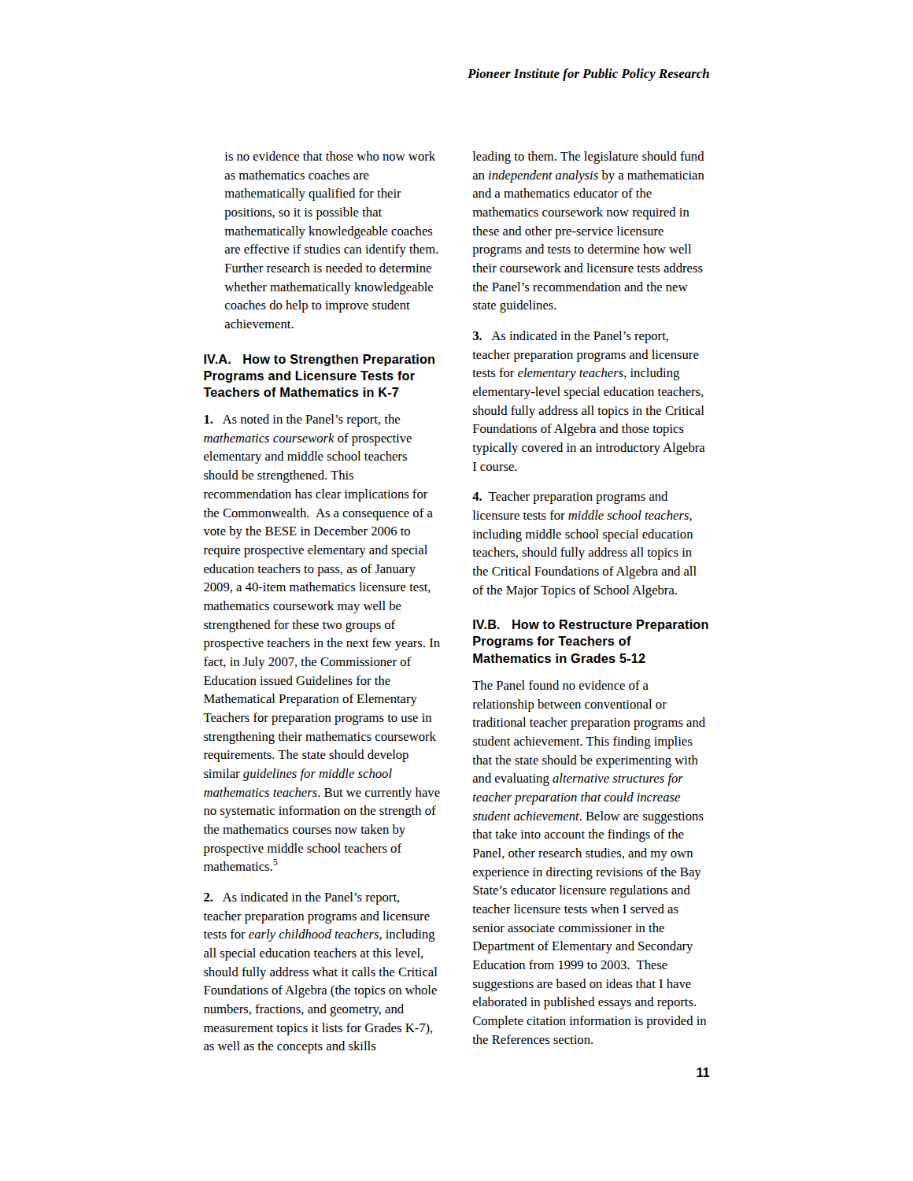Pioneer Institute for Public Policy Research
is no evidence that those who now work as mathematics coaches are mathematically qualified for their positions, so it is possible that mathematically knowledgeable coaches are effective if studies can identify them. Further research is needed to determine whether mathematically knowledgeable coaches do help to improve student achievement.
IV.A. How to Strengthen Preparation Programs and Licensure Tests for Teachers of Mathematics in K-7
1. As noted in the Panel’s report, the mathematics coursework of prospective elementary and middle school teachers should be strengthened. This recommendation has clear implications for the Commonwealth. As a consequence of a vote by the BESE in December 2006 to require prospective elementary and special education teachers to pass, as of January 2009, a 40-item mathematics licensure test, mathematics coursework may well be strengthened for these two groups of prospective teachers in the next few years. In fact, in July 2007, the Commissioner of Education issued Guidelines for the Mathematical Preparation of Elementary Teachers for preparation programs to use in strengthening their mathematics coursework requirements. The state should develop similar guidelines for middle school mathematics teachers. But we currently have no systematic information on the strength of the mathematics courses now taken by prospective middle school teachers of mathematics.5
2. As indicated in the Panel’s report, teacher preparation programs and licensure tests for early childhood teachers, including all special education teachers at this level, should fully address what it calls the Critical Foundations of Algebra (the topics on whole numbers, fractions, and geometry, and measurement topics it lists for Grades K-7), as well as the concepts and skills
leading to them. The legislature should fund an independent analysis by a mathematician and a mathematics educator of the mathematics coursework now required in these and other pre-service licensure programs and tests to determine how well their coursework and licensure tests address the Panel’s recommendation and the new state guidelines.
3. As indicated in the Panel’s report, teacher preparation programs and licensure tests for elementary teachers, including elementary-level special education teachers, should fully address all topics in the Critical Foundations of Algebra and those topics typically covered in an introductory Algebra I course.
4. Teacher preparation programs and licensure tests for middle school teachers, including middle school special education teachers, should fully address all topics in the Critical Foundations of Algebra and all of the Major Topics of School Algebra.
IV.B. How to Restructure Preparation Programs for Teachers of Mathematics in Grades 5-12
The Panel found no evidence of a relationship between conventional or traditional teacher preparation programs and student achievement. This finding implies that the state should be experimenting with and evaluating alternative structures for teacher preparation that could increase student achievement. Below are suggestions that take into account the findings of the Panel, other research studies, and my own experience in directing revisions of the Bay State’s educator licensure regulations and teacher licensure tests when I served as senior associate commissioner in the Department of Elementary and Secondary Education from 1999 to 2003. These suggestions are based on ideas that I have elaborated in published essays and reports. Complete citation information is provided in the References section.
11